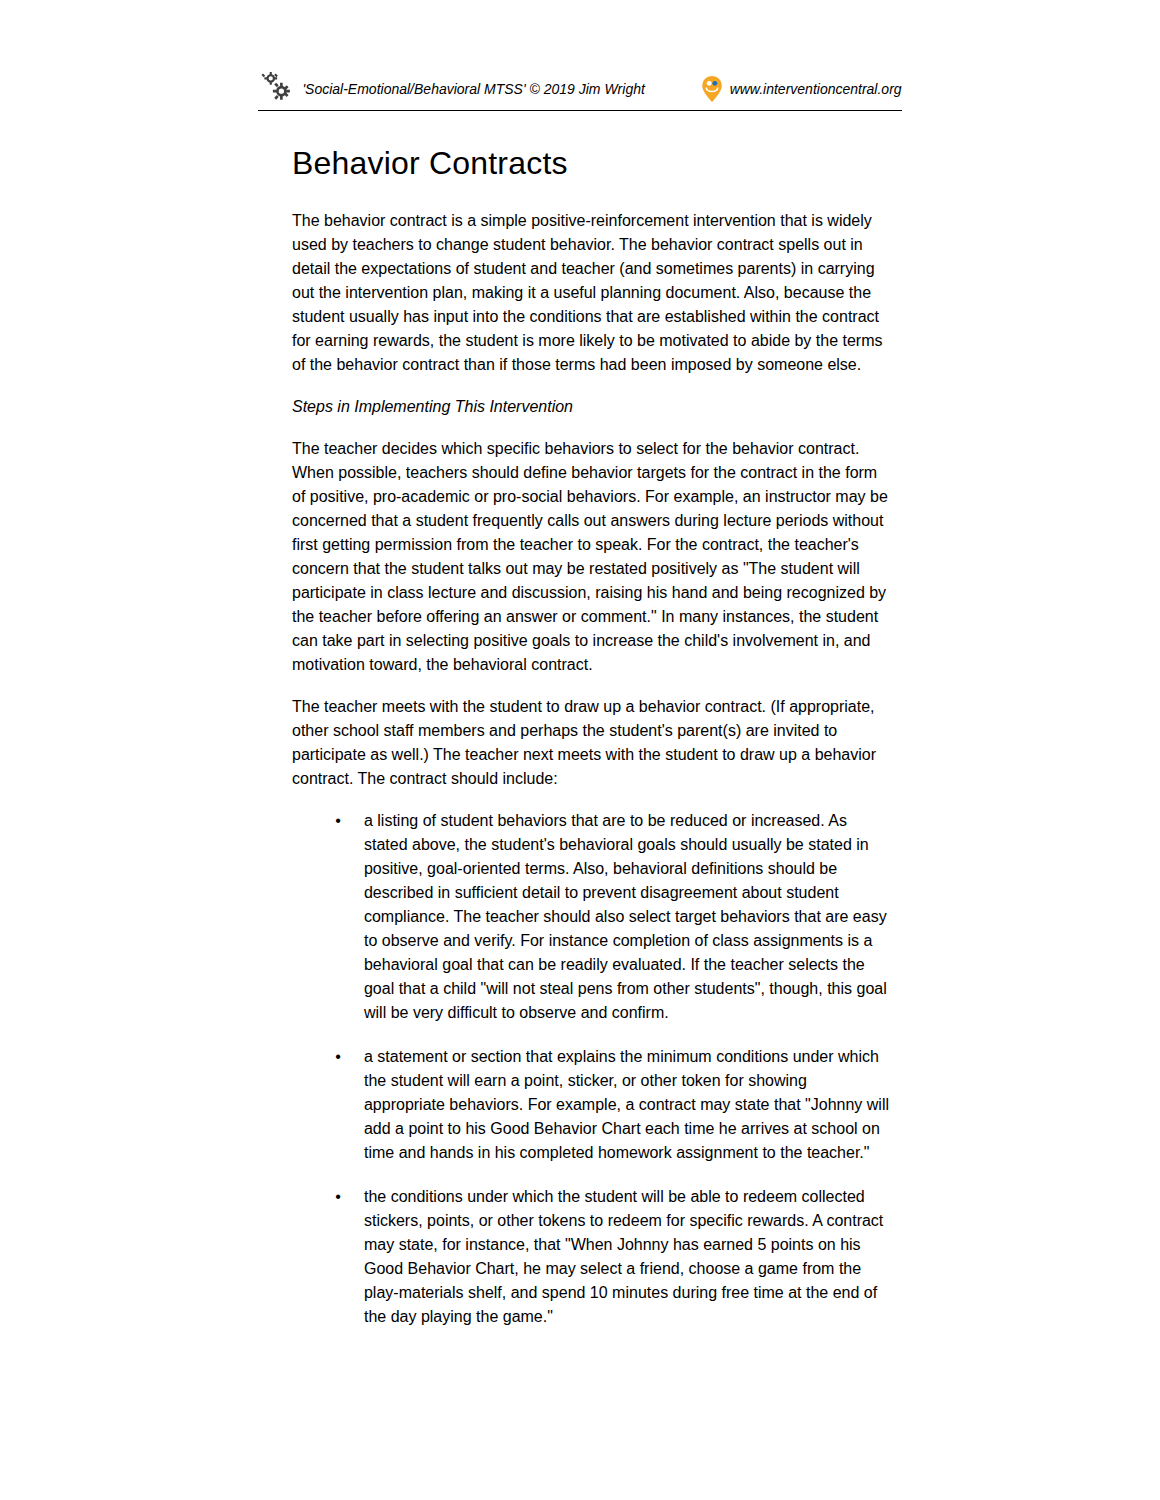'Social-Emotional/Behavioral MTSS' © 2019 Jim Wright
www.interventioncentral.org
Behavior Contracts
The behavior contract is a simple positive-reinforcement intervention that is widely used by teachers to change student behavior. The behavior contract spells out in detail the expectations of student and teacher (and sometimes parents) in carrying out the intervention plan, making it a useful planning document. Also, because the student usually has input into the conditions that are established within the contract for earning rewards, the student is more likely to be motivated to abide by the terms of the behavior contract than if those terms had been imposed by someone else.
Steps in Implementing This Intervention
The teacher decides which specific behaviors to select for the behavior contract. When possible, teachers should define behavior targets for the contract in the form of positive, pro-academic or pro-social behaviors. For example, an instructor may be concerned that a student frequently calls out answers during lecture periods without first getting permission from the teacher to speak. For the contract, the teacher's concern that the student talks out may be restated positively as "The student will participate in class lecture and discussion, raising his hand and being recognized by the teacher before offering an answer or comment." In many instances, the student can take part in selecting positive goals to increase the child's involvement in, and motivation toward, the behavioral contract.
The teacher meets with the student to draw up a behavior contract. (If appropriate, other school staff members and perhaps the student's parent(s) are invited to participate as well.) The teacher next meets with the student to draw up a behavior contract. The contract should include:
a listing of student behaviors that are to be reduced or increased. As stated above, the student's behavioral goals should usually be stated in positive, goal-oriented terms. Also, behavioral definitions should be described in sufficient detail to prevent disagreement about student compliance. The teacher should also select target behaviors that are easy to observe and verify. For instance completion of class assignments is a behavioral goal that can be readily evaluated. If the teacher selects the goal that a child "will not steal pens from other students", though, this goal will be very difficult to observe and confirm.
a statement or section that explains the minimum conditions under which the student will earn a point, sticker, or other token for showing appropriate behaviors. For example, a contract may state that "Johnny will add a point to his Good Behavior Chart each time he arrives at school on time and hands in his completed homework assignment to the teacher."
the conditions under which the student will be able to redeem collected stickers, points, or other tokens to redeem for specific rewards. A contract may state, for instance, that "When Johnny has earned 5 points on his Good Behavior Chart, he may select a friend, choose a game from the play-materials shelf, and spend 10 minutes during free time at the end of the day playing the game."